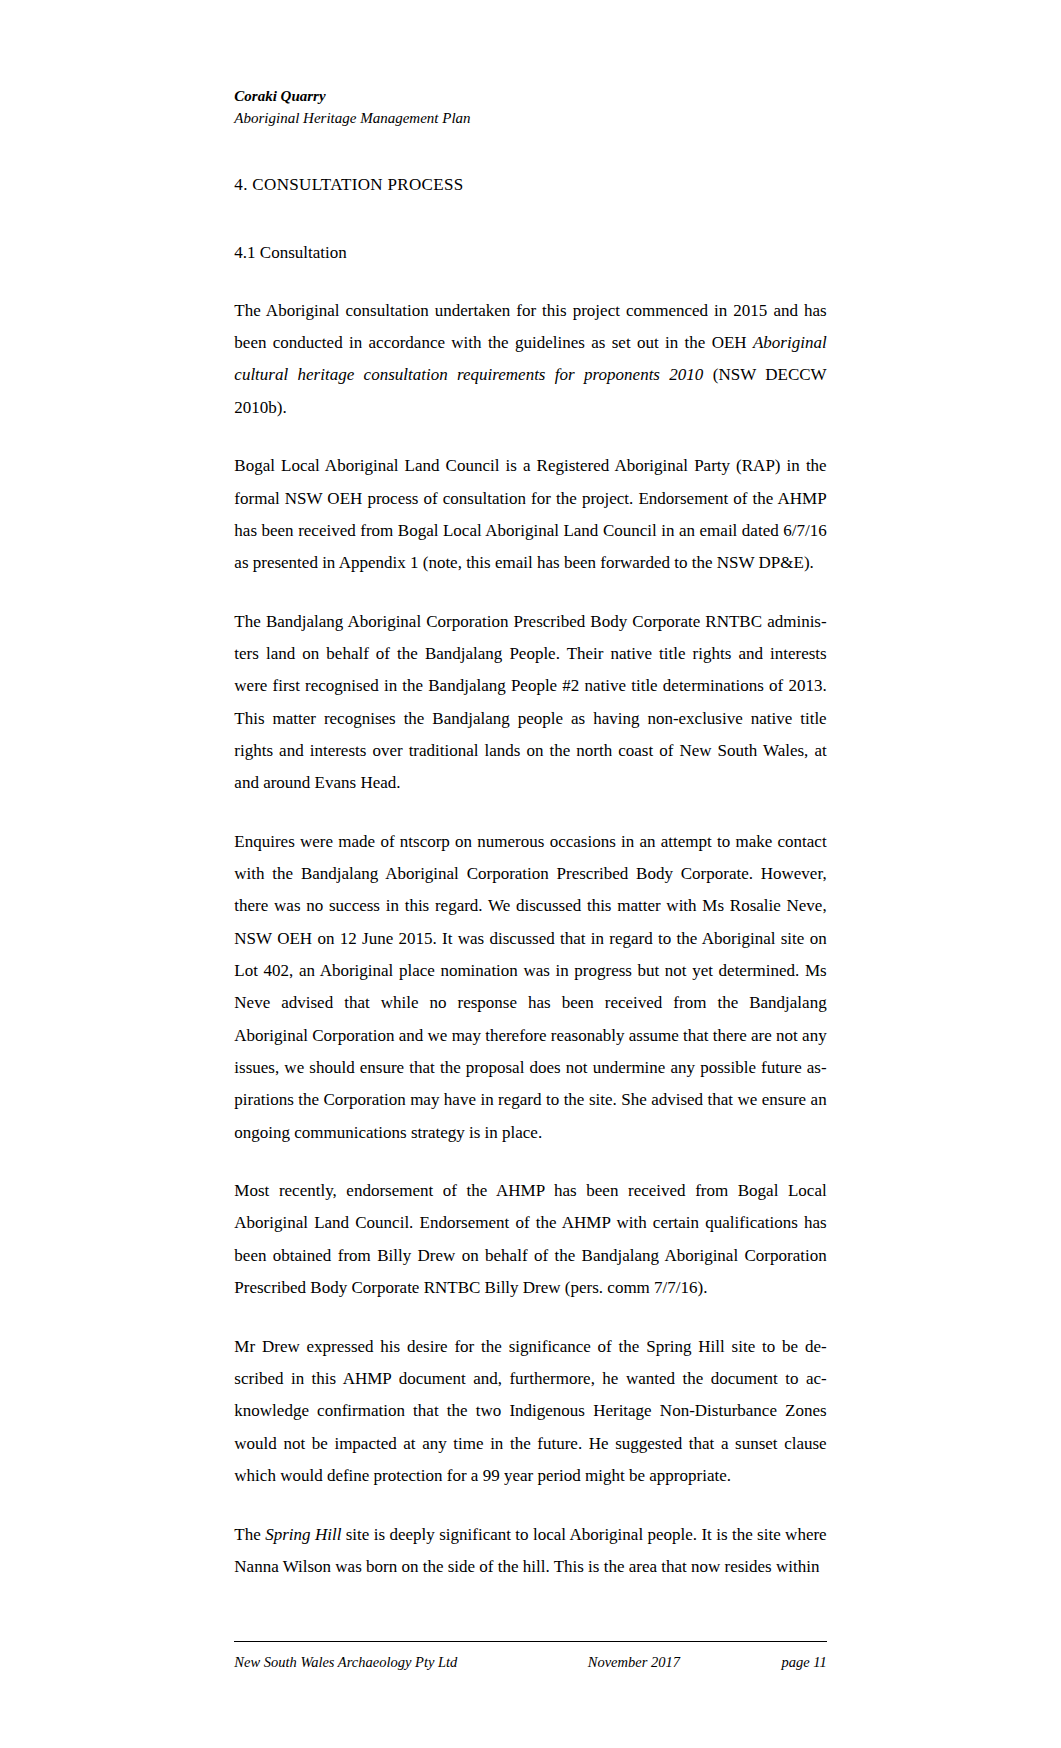Coraki Quarry
Aboriginal Heritage Management Plan
4. CONSULTATION PROCESS
4.1 Consultation
The Aboriginal consultation undertaken for this project commenced in 2015 and has been conducted in accordance with the guidelines as set out in the OEH Aboriginal cultural heritage consultation requirements for proponents 2010 (NSW DECCW 2010b).
Bogal Local Aboriginal Land Council is a Registered Aboriginal Party (RAP) in the formal NSW OEH process of consultation for the project. Endorsement of the AHMP has been received from Bogal Local Aboriginal Land Council in an email dated 6/7/16 as presented in Appendix 1 (note, this email has been forwarded to the NSW DP&E).
The Bandjalang Aboriginal Corporation Prescribed Body Corporate RNTBC administers land on behalf of the Bandjalang People. Their native title rights and interests were first recognised in the Bandjalang People #2 native title determinations of 2013. This matter recognises the Bandjalang people as having non-exclusive native title rights and interests over traditional lands on the north coast of New South Wales, at and around Evans Head.
Enquires were made of ntscorp on numerous occasions in an attempt to make contact with the Bandjalang Aboriginal Corporation Prescribed Body Corporate. However, there was no success in this regard. We discussed this matter with Ms Rosalie Neve, NSW OEH on 12 June 2015. It was discussed that in regard to the Aboriginal site on Lot 402, an Aboriginal place nomination was in progress but not yet determined. Ms Neve advised that while no response has been received from the Bandjalang Aboriginal Corporation and we may therefore reasonably assume that there are not any issues, we should ensure that the proposal does not undermine any possible future aspirations the Corporation may have in regard to the site. She advised that we ensure an ongoing communications strategy is in place.
Most recently, endorsement of the AHMP has been received from Bogal Local Aboriginal Land Council. Endorsement of the AHMP with certain qualifications has been obtained from Billy Drew on behalf of the Bandjalang Aboriginal Corporation Prescribed Body Corporate RNTBC Billy Drew (pers. comm 7/7/16).
Mr Drew expressed his desire for the significance of the Spring Hill site to be described in this AHMP document and, furthermore, he wanted the document to acknowledge confirmation that the two Indigenous Heritage Non-Disturbance Zones would not be impacted at any time in the future. He suggested that a sunset clause which would define protection for a 99 year period might be appropriate.
The Spring Hill site is deeply significant to local Aboriginal people. It is the site where Nanna Wilson was born on the side of the hill. This is the area that now resides within
New South Wales Archaeology Pty Ltd
November 2017
page 11